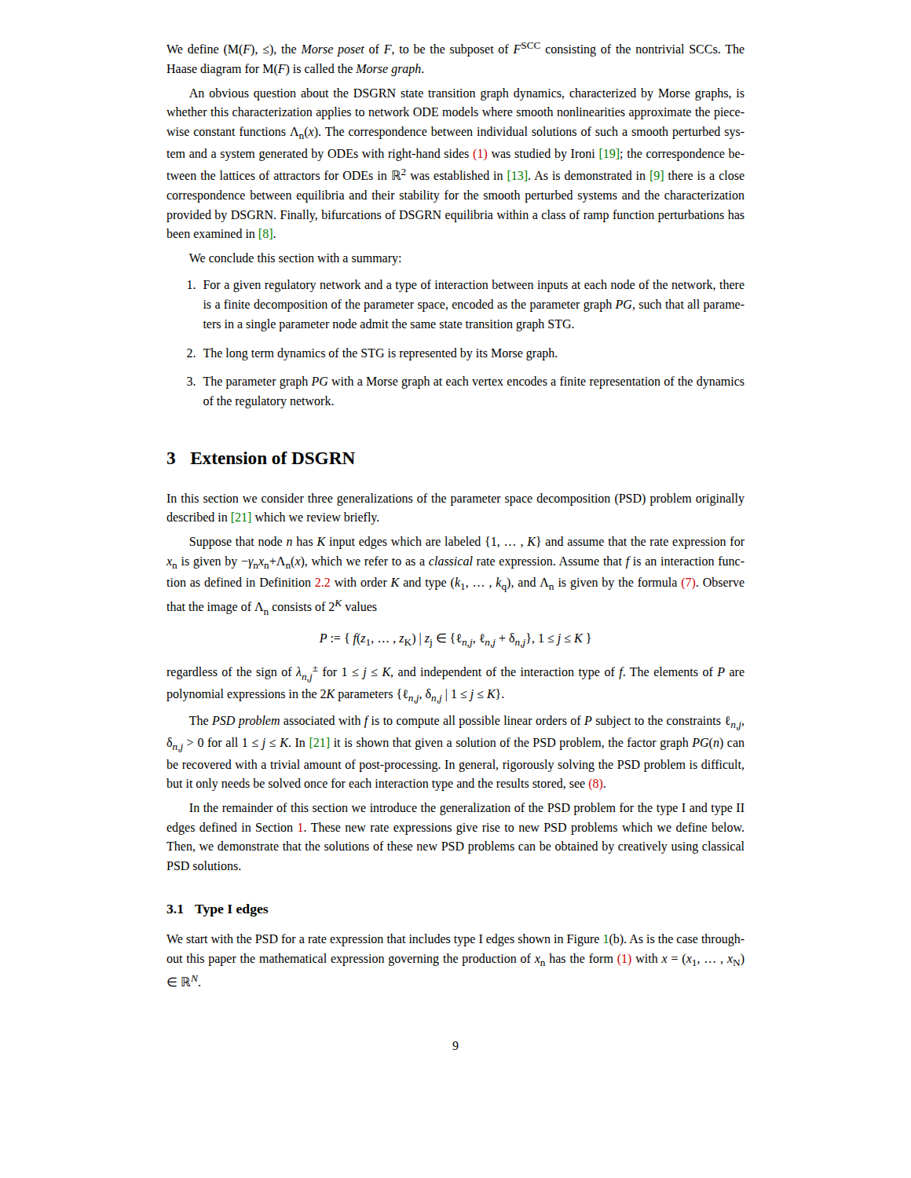We define (M(F), ≤), the Morse poset of F, to be the subposet of FSCC consisting of the nontrivial SCCs. The Haase diagram for M(F) is called the Morse graph.
An obvious question about the DSGRN state transition graph dynamics, characterized by Morse graphs, is whether this characterization applies to network ODE models where smooth nonlinearities approximate the piecewise constant functions Λn(x). The correspondence between individual solutions of such a smooth perturbed system and a system generated by ODEs with right-hand sides (1) was studied by Ironi [19]; the correspondence between the lattices of attractors for ODEs in ℝ2 was established in [13]. As is demonstrated in [9] there is a close correspondence between equilibria and their stability for the smooth perturbed systems and the characterization provided by DSGRN. Finally, bifurcations of DSGRN equilibria within a class of ramp function perturbations has been examined in [8].
We conclude this section with a summary:
For a given regulatory network and a type of interaction between inputs at each node of the network, there is a finite decomposition of the parameter space, encoded as the parameter graph PG, such that all parameters in a single parameter node admit the same state transition graph STG.
The long term dynamics of the STG is represented by its Morse graph.
The parameter graph PG with a Morse graph at each vertex encodes a finite representation of the dynamics of the regulatory network.
3 Extension of DSGRN
In this section we consider three generalizations of the parameter space decomposition (PSD) problem originally described in [21] which we review briefly.
Suppose that node n has K input edges which are labeled {1, … , K} and assume that the rate expression for xn is given by −γnxn+Λn(x), which we refer to as a classical rate expression. Assume that f is an interaction function as defined in Definition 2.2 with order K and type (k1, … , kq), and Λn is given by the formula (7). Observe that the image of Λn consists of 2K values
P := { f(z1, … , zK) | zj ∈ {ℓn,j, ℓn,j + δn,j}, 1 ≤ j ≤ K }
regardless of the sign of λn,j± for 1 ≤ j ≤ K, and independent of the interaction type of f. The elements of P are polynomial expressions in the 2K parameters {ℓn,j, δn,j | 1 ≤ j ≤ K}.
The PSD problem associated with f is to compute all possible linear orders of P subject to the constraints ℓn,j, δn,j > 0 for all 1 ≤ j ≤ K. In [21] it is shown that given a solution of the PSD problem, the factor graph PG(n) can be recovered with a trivial amount of post-processing. In general, rigorously solving the PSD problem is difficult, but it only needs be solved once for each interaction type and the results stored, see (8).
In the remainder of this section we introduce the generalization of the PSD problem for the type I and type II edges defined in Section 1. These new rate expressions give rise to new PSD problems which we define below. Then, we demonstrate that the solutions of these new PSD problems can be obtained by creatively using classical PSD solutions.
3.1 Type I edges
We start with the PSD for a rate expression that includes type I edges shown in Figure 1(b). As is the case throughout this paper the mathematical expression governing the production of xn has the form (1) with x = (x1, … , xN) ∈ ℝN.
9